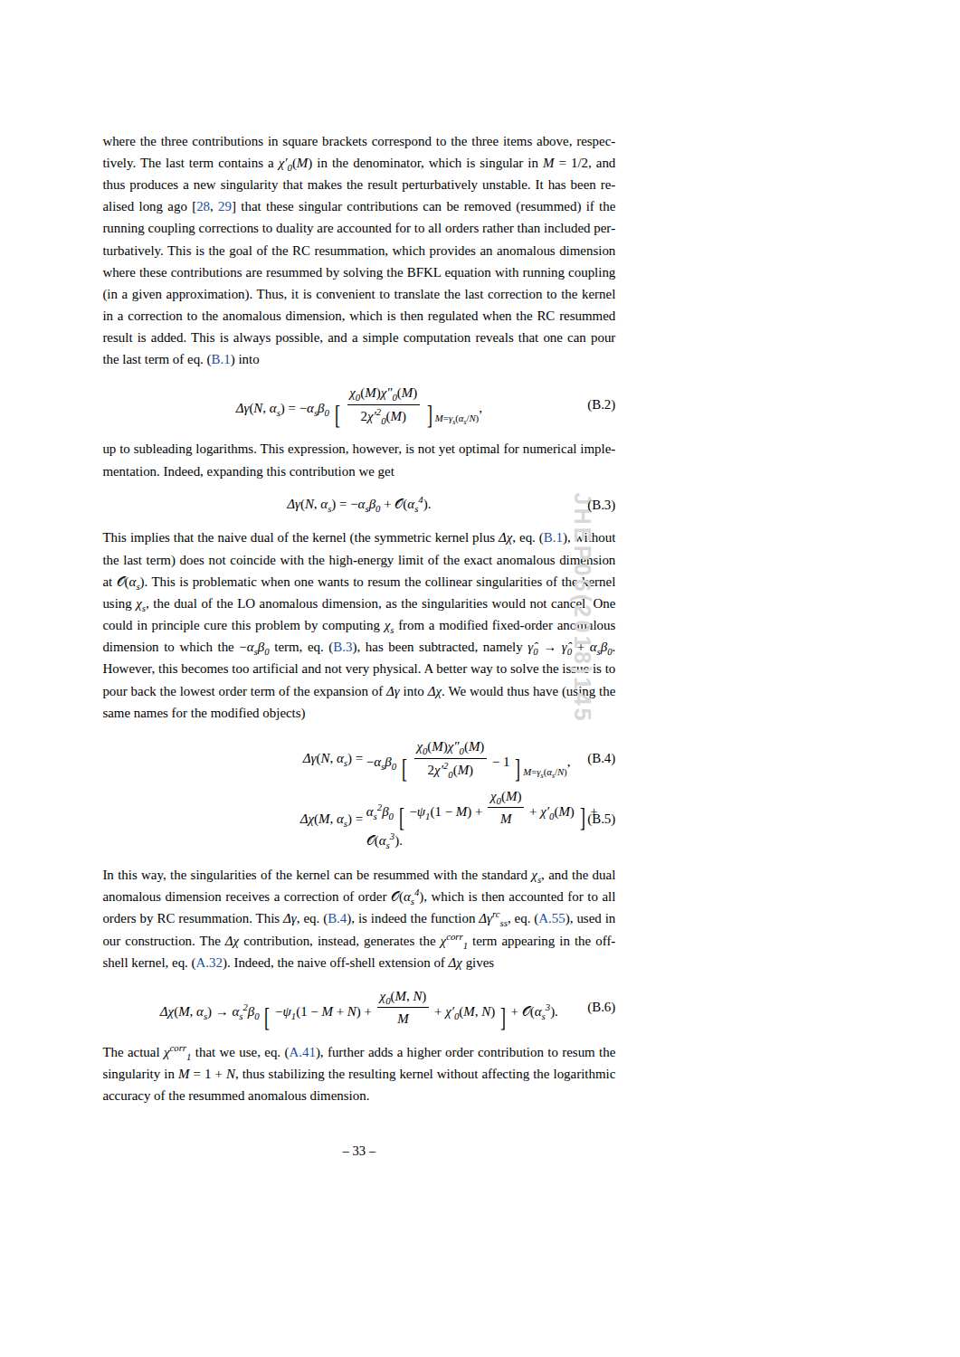JHEP06(2018)145
where the three contributions in square brackets correspond to the three items above, respectively. The last term contains a χ′0(M) in the denominator, which is singular in M = 1/2, and thus produces a new singularity that makes the result perturbatively unstable. It has been realised long ago [28, 29] that these singular contributions can be removed (resummed) if the running coupling corrections to duality are accounted for to all orders rather than included perturbatively. This is the goal of the RC resummation, which provides an anomalous dimension where these contributions are resummed by solving the BFKL equation with running coupling (in a given approximation). Thus, it is convenient to translate the last correction to the kernel in a correction to the anomalous dimension, which is then regulated when the RC resummed result is added. This is always possible, and a simple computation reveals that one can pour the last term of eq. (B.1) into
Δγ(N, αs) = −αsβ0 [ χ0(M)χ″0(M) 2χ′20(M) ] M=γs(αs/N), (B.2)
up to subleading logarithms. This expression, however, is not yet optimal for numerical implementation. Indeed, expanding this contribution we get
Δγ(N, αs) = −αsβ0 + 𝒪(αs4). (B.3)
This implies that the naive dual of the kernel (the symmetric kernel plus Δχ, eq. (B.1), without the last term) does not coincide with the high-energy limit of the exact anomalous dimension at 𝒪(αs). This is problematic when one wants to resum the collinear singularities of the kernel using χs, the dual of the LO anomalous dimension, as the singularities would not cancel. One could in principle cure this problem by computing χs from a modified fixed-order anomalous dimension to which the −αsβ0 term, eq. (B.3), has been subtracted, namely γ̂0 → γ̂0 + αsβ0. However, this becomes too artificial and not very physical. A better way to solve the issue is to pour back the lowest order term of the expansion of Δγ into Δχ. We would thus have (using the same names for the modified objects)
Δγ(N, αs)
=
−αsβ0 [ χ0(M)χ″0(M) 2χ′20(M) − 1 ] M=γs(αs/N),
(B.4)
Δχ(M, αs)
=
αs2β0 [ −ψ1(1 − M) + χ0(M) M + χ′0(M) ] + 𝒪(αs3).
(B.5)
In this way, the singularities of the kernel can be resummed with the standard χs, and the dual anomalous dimension receives a correction of order 𝒪(αs4), which is then accounted for to all orders by RC resummation. This Δγ, eq. (B.4), is indeed the function Δγrcss, eq. (A.55), used in our construction. The Δχ contribution, instead, generates the χcorr1 term appearing in the off-shell kernel, eq. (A.32). Indeed, the naive off-shell extension of Δχ gives
Δχ(M, αs) → αs2β0 [ −ψ1(1 − M + N) + χ0(M, N) M + χ′0(M, N) ] + 𝒪(αs3). (B.6)
The actual χcorr1 that we use, eq. (A.41), further adds a higher order contribution to resum the singularity in M = 1 + N, thus stabilizing the resulting kernel without affecting the logarithmic accuracy of the resummed anomalous dimension.
– 33 –